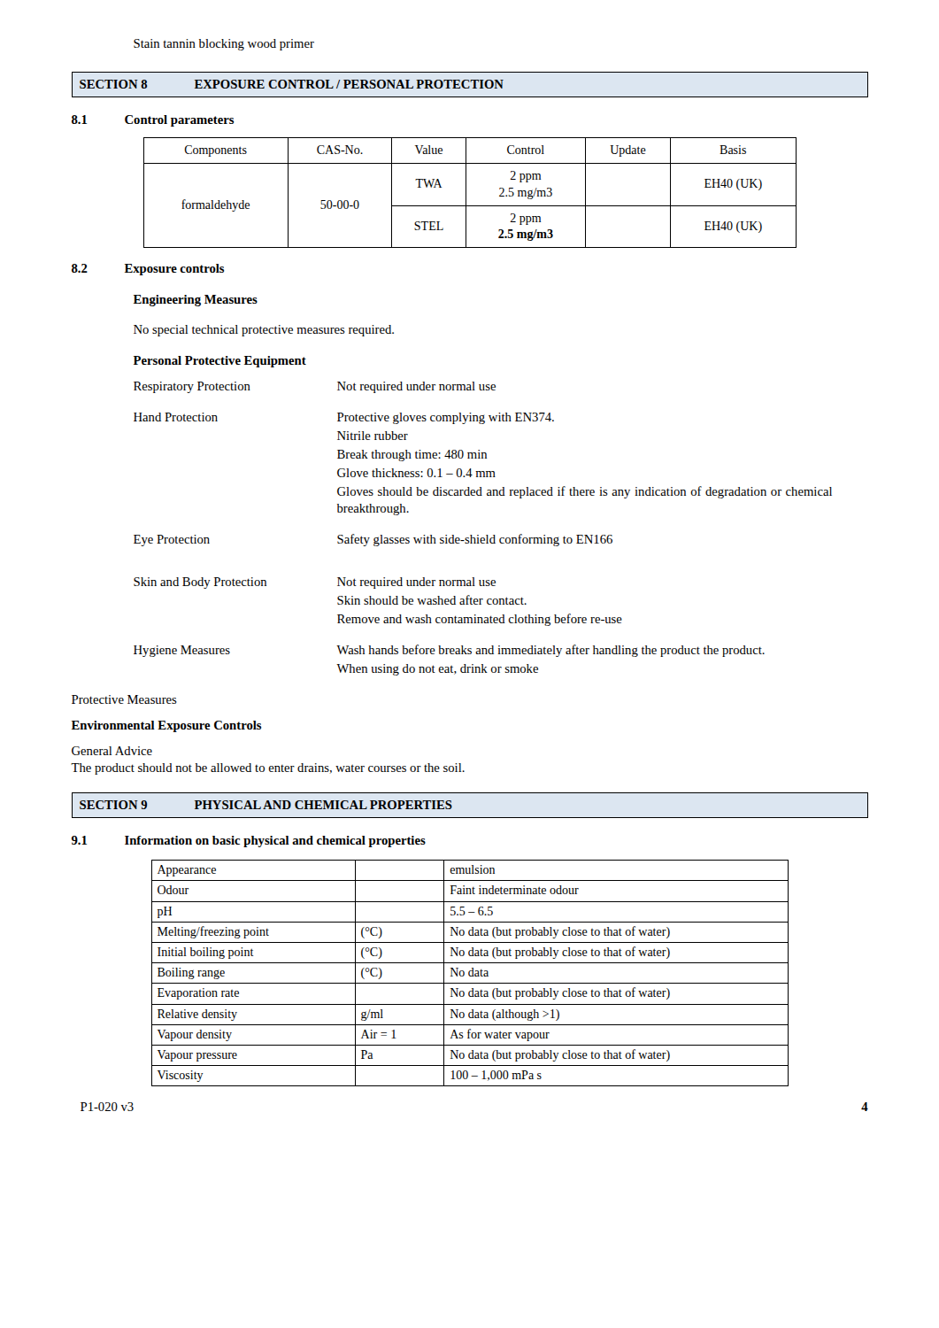Stain tannin blocking wood primer
SECTION 8 EXPOSURE CONTROL / PERSONAL PROTECTION
8.1 Control parameters
| Components | CAS-No. | Value | Control | Update | Basis |
| --- | --- | --- | --- | --- | --- |
| formaldehyde | 50-00-0 | TWA | 2 ppm 2.5 mg/m3 | | EH40 (UK) |
| STEL | 2 ppm 2.5 mg/m3 | | EH40 (UK) |
8.2 Exposure controls
Engineering Measures
No special technical protective measures required.
Personal Protective Equipment
Respiratory Protection
Not required under normal use
Hand Protection
Protective gloves complying with EN374.
Nitrile rubber
Break through time: 480 min
Glove thickness: 0.1 – 0.4 mm
Gloves should be discarded and replaced if there is any indication of degradation or chemical breakthrough.
Eye Protection
Safety glasses with side-shield conforming to EN166
Skin and Body Protection
Not required under normal use
Skin should be washed after contact.
Remove and wash contaminated clothing before re-use
Hygiene Measures
Wash hands before breaks and immediately after handling the product the product.
When using do not eat, drink or smoke
Protective Measures
Environmental Exposure Controls
General Advice
The product should not be allowed to enter drains, water courses or the soil.
SECTION 9 PHYSICAL AND CHEMICAL PROPERTIES
9.1 Information on basic physical and chemical properties
| Appearance | | emulsion |
| Odour | | Faint indeterminate odour |
| pH | | 5.5 – 6.5 |
| Melting/freezing point | (°C) | No data (but probably close to that of water) |
| Initial boiling point | (°C) | No data (but probably close to that of water) |
| Boiling range | (°C) | No data |
| Evaporation rate | | No data (but probably close to that of water) |
| Relative density | g/ml | No data (although >1) |
| Vapour density | Air = 1 | As for water vapour |
| Vapour pressure | Pa | No data (but probably close to that of water) |
| Viscosity | | 100 – 1,000 mPa s |
P1-020 v3
4